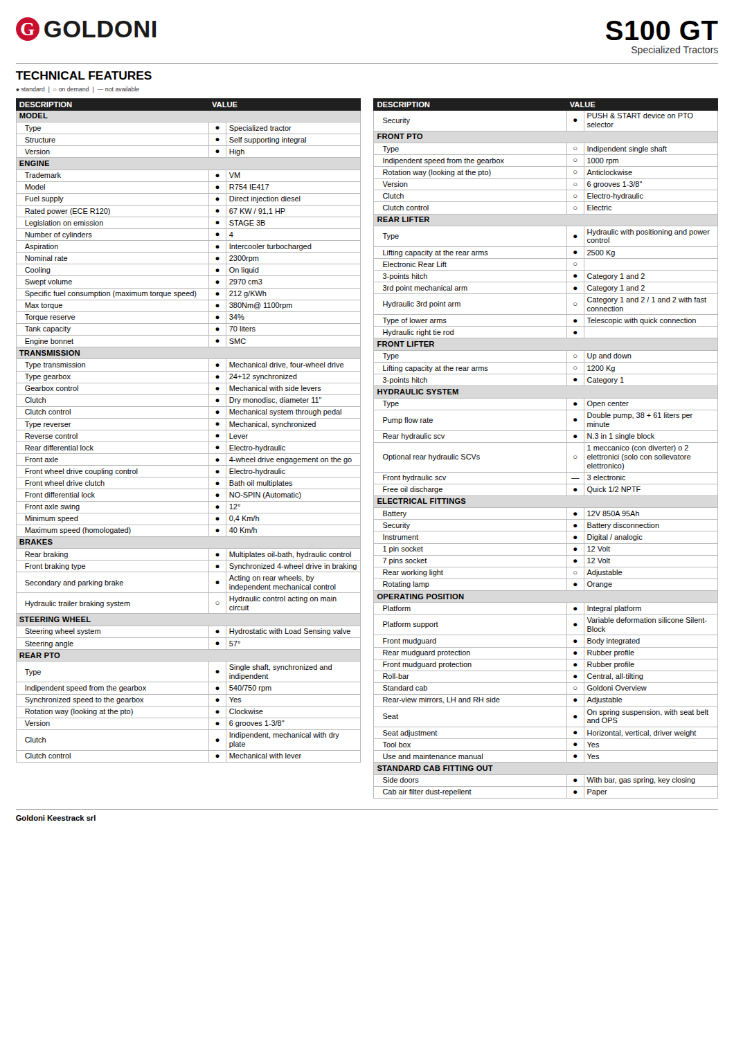G
GOLDONI
S100 GT
Specialized Tractors
TECHNICAL FEATURES
● standard | ○ on demand | — not available
| DESCRIPTION | VALUE |
| --- | --- |
| MODEL |
| Type | ● | Specialized tractor |
| Structure | ● | Self supporting integral |
| Version | ● | High |
| ENGINE |
| Trademark | ● | VM |
| Model | ● | R754 IE417 |
| Fuel supply | ● | Direct injection diesel |
| Rated power (ECE R120) | ● | 67 KW / 91,1 HP |
| Legislation on emission | ● | STAGE 3B |
| Number of cylinders | ● | 4 |
| Aspiration | ● | Intercooler turbocharged |
| Nominal rate | ● | 2300rpm |
| Cooling | ● | On liquid |
| Swept volume | ● | 2970 cm3 |
| Specific fuel consumption (maximum torque speed) | ● | 212 g/KWh |
| Max torque | ● | 380Nm@ 1100rpm |
| Torque reserve | ● | 34% |
| Tank capacity | ● | 70 liters |
| Engine bonnet | ● | SMC |
| TRANSMISSION |
| Type transmission | ● | Mechanical drive, four-wheel drive |
| Type gearbox | ● | 24+12 synchronized |
| Gearbox control | ● | Mechanical with side levers |
| Clutch | ● | Dry monodisc, diameter 11" |
| Clutch control | ● | Mechanical system through pedal |
| Type reverser | ● | Mechanical, synchronized |
| Reverse control | ● | Lever |
| Rear differential lock | ● | Electro-hydraulic |
| Front axle | ● | 4-wheel drive engagement on the go |
| Front wheel drive coupling control | ● | Electro-hydraulic |
| Front wheel drive clutch | ● | Bath oil multiplates |
| Front differential lock | ● | NO-SPIN (Automatic) |
| Front axle swing | ● | 12° |
| Minimum speed | ● | 0,4 Km/h |
| Maximum speed (homologated) | ● | 40 Km/h |
| BRAKES |
| Rear braking | ● | Multiplates oil-bath, hydraulic control |
| Front braking type | ● | Synchronized 4-wheel drive in braking |
| Secondary and parking brake | ● | Acting on rear wheels, by independent mechanical control |
| Hydraulic trailer braking system | ○ | Hydraulic control acting on main circuit |
| STEERING WHEEL |
| Steering wheel system | ● | Hydrostatic with Load Sensing valve |
| Steering angle | ● | 57° |
| REAR PTO |
| Type | ● | Single shaft, synchronized and indipendent |
| Indipendent speed from the gearbox | ● | 540/750 rpm |
| Synchronized speed to the gearbox | ● | Yes |
| Rotation way (looking at the pto) | ● | Clockwise |
| Version | ● | 6 grooves 1-3/8" |
| Clutch | ● | Indipendent, mechanical with dry plate |
| Clutch control | ● | Mechanical with lever |
| DESCRIPTION | VALUE |
| --- | --- |
| Security | ● | PUSH & START device on PTO selector |
| FRONT PTO |
| Type | ○ | Indipendent single shaft |
| Indipendent speed from the gearbox | ○ | 1000 rpm |
| Rotation way (looking at the pto) | ○ | Anticlockwise |
| Version | ○ | 6 grooves 1-3/8" |
| Clutch | ○ | Electro-hydraulic |
| Clutch control | ○ | Electric |
| REAR LIFTER |
| Type | ● | Hydraulic with positioning and power control |
| Lifting capacity at the rear arms | ● | 2500 Kg |
| Electronic Rear Lift | ○ | |
| 3-points hitch | ● | Category 1 and 2 |
| 3rd point mechanical arm | ● | Category 1 and 2 |
| Hydraulic 3rd point arm | ○ | Category 1 and 2 / 1 and 2 with fast connection |
| Type of lower arms | ● | Telescopic with quick connection |
| Hydraulic right tie rod | ● | |
| FRONT LIFTER |
| Type | ○ | Up and down |
| Lifting capacity at the rear arms | ○ | 1200 Kg |
| 3-points hitch | ● | Category 1 |
| HYDRAULIC SYSTEM |
| Type | ● | Open center |
| Pump flow rate | ● | Double pump, 38 + 61 liters per minute |
| Rear hydraulic scv | ● | N.3 in 1 single block |
| Optional rear hydraulic SCVs | ○ | 1 meccanico (con diverter) o 2 elettronici (solo con sollevatore elettronico) |
| Front hydraulic scv | — | 3 electronic |
| Free oil discharge | ● | Quick 1/2 NPTF |
| ELECTRICAL FITTINGS |
| Battery | ● | 12V 850A 95Ah |
| Security | ● | Battery disconnection |
| Instrument | ● | Digital / analogic |
| 1 pin socket | ● | 12 Volt |
| 7 pins socket | ● | 12 Volt |
| Rear working light | ○ | Adjustable |
| Rotating lamp | ● | Orange |
| OPERATING POSITION |
| Platform | ● | Integral platform |
| Platform support | ● | Variable deformation silicone Silent-Block |
| Front mudguard | ● | Body integrated |
| Rear mudguard protection | ● | Rubber profile |
| Front mudguard protection | ● | Rubber profile |
| Roll-bar | ● | Central, all-tilting |
| Standard cab | ○ | Goldoni Overview |
| Rear-view mirrors, LH and RH side | ● | Adjustable |
| Seat | ● | On spring suspension, with seat belt and OPS |
| Seat adjustment | ● | Horizontal, vertical, driver weight |
| Tool box | ● | Yes |
| Use and maintenance manual | ● | Yes |
| STANDARD CAB FITTING OUT |
| Side doors | ● | With bar, gas spring, key closing |
| Cab air filter dust-repellent | ● | Paper |
Goldoni Keestrack srl